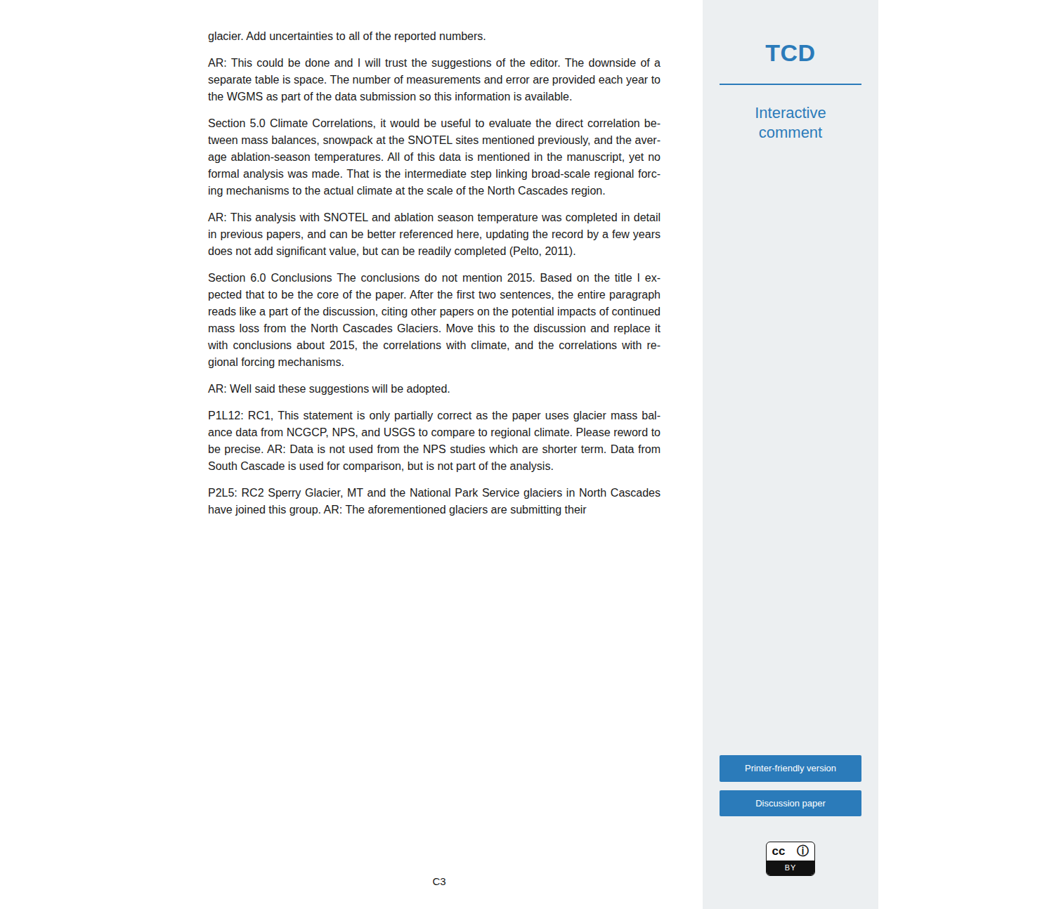TCD
Interactive
comment
Printer-friendly version Discussion paper
cc
ⓘ
BY
glacier. Add uncertainties to all of the reported numbers.
AR: This could be done and I will trust the suggestions of the editor. The downside of a separate table is space. The number of measurements and error are provided each year to the WGMS as part of the data submission so this information is available.
Section 5.0 Climate Correlations, it would be useful to evaluate the direct correlation between mass balances, snowpack at the SNOTEL sites mentioned previously, and the average ablation-season temperatures. All of this data is mentioned in the manuscript, yet no formal analysis was made. That is the intermediate step linking broad-scale regional forcing mechanisms to the actual climate at the scale of the North Cascades region.
AR: This analysis with SNOTEL and ablation season temperature was completed in detail in previous papers, and can be better referenced here, updating the record by a few years does not add significant value, but can be readily completed (Pelto, 2011).
Section 6.0 Conclusions The conclusions do not mention 2015. Based on the title I expected that to be the core of the paper. After the first two sentences, the entire paragraph reads like a part of the discussion, citing other papers on the potential impacts of continued mass loss from the North Cascades Glaciers. Move this to the discussion and replace it with conclusions about 2015, the correlations with climate, and the correlations with regional forcing mechanisms.
AR: Well said these suggestions will be adopted.
P1L12: RC1, This statement is only partially correct as the paper uses glacier mass balance data from NCGCP, NPS, and USGS to compare to regional climate. Please reword to be precise. AR: Data is not used from the NPS studies which are shorter term. Data from South Cascade is used for comparison, but is not part of the analysis.
P2L5: RC2 Sperry Glacier, MT and the National Park Service glaciers in North Cascades have joined this group. AR: The aforementioned glaciers are submitting their
C3